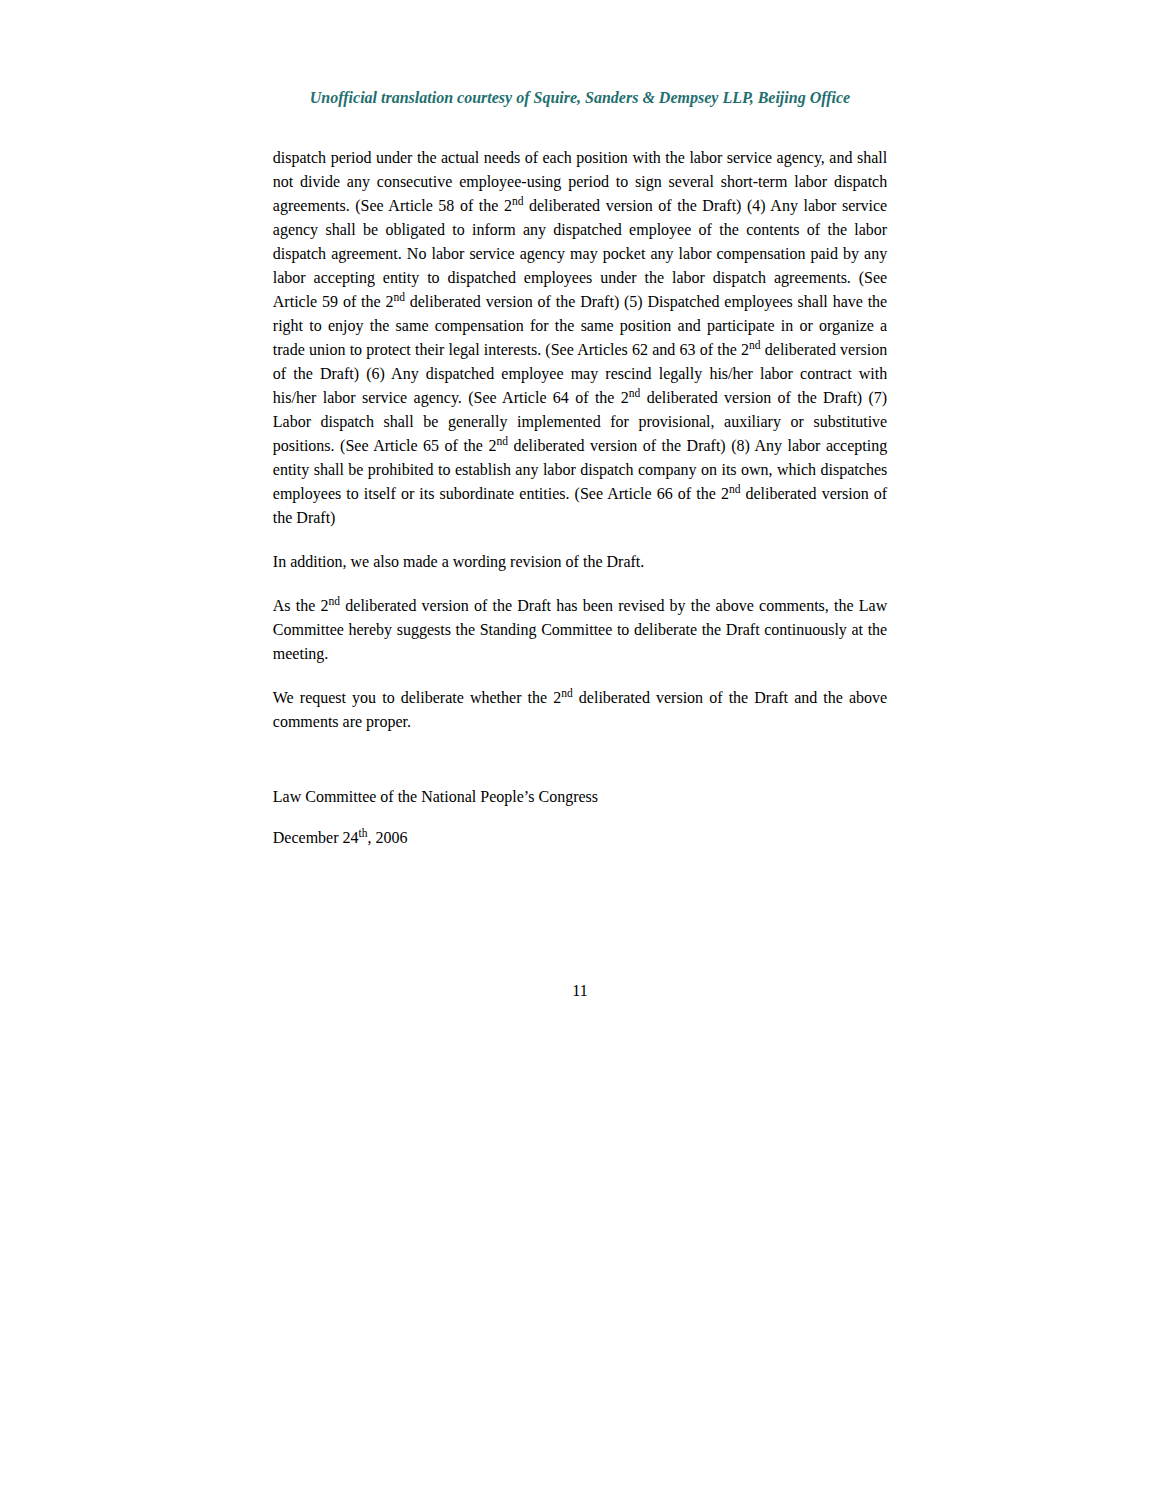Unofficial translation courtesy of Squire, Sanders & Dempsey LLP, Beijing Office
dispatch period under the actual needs of each position with the labor service agency, and shall not divide any consecutive employee-using period to sign several short-term labor dispatch agreements. (See Article 58 of the 2nd deliberated version of the Draft) (4) Any labor service agency shall be obligated to inform any dispatched employee of the contents of the labor dispatch agreement. No labor service agency may pocket any labor compensation paid by any labor accepting entity to dispatched employees under the labor dispatch agreements. (See Article 59 of the 2nd deliberated version of the Draft) (5) Dispatched employees shall have the right to enjoy the same compensation for the same position and participate in or organize a trade union to protect their legal interests. (See Articles 62 and 63 of the 2nd deliberated version of the Draft) (6) Any dispatched employee may rescind legally his/her labor contract with his/her labor service agency. (See Article 64 of the 2nd deliberated version of the Draft) (7) Labor dispatch shall be generally implemented for provisional, auxiliary or substitutive positions. (See Article 65 of the 2nd deliberated version of the Draft) (8) Any labor accepting entity shall be prohibited to establish any labor dispatch company on its own, which dispatches employees to itself or its subordinate entities. (See Article 66 of the 2nd deliberated version of the Draft)
In addition, we also made a wording revision of the Draft.
As the 2nd deliberated version of the Draft has been revised by the above comments, the Law Committee hereby suggests the Standing Committee to deliberate the Draft continuously at the meeting.
We request you to deliberate whether the 2nd deliberated version of the Draft and the above comments are proper.
Law Committee of the National People’s Congress
December 24th, 2006
11